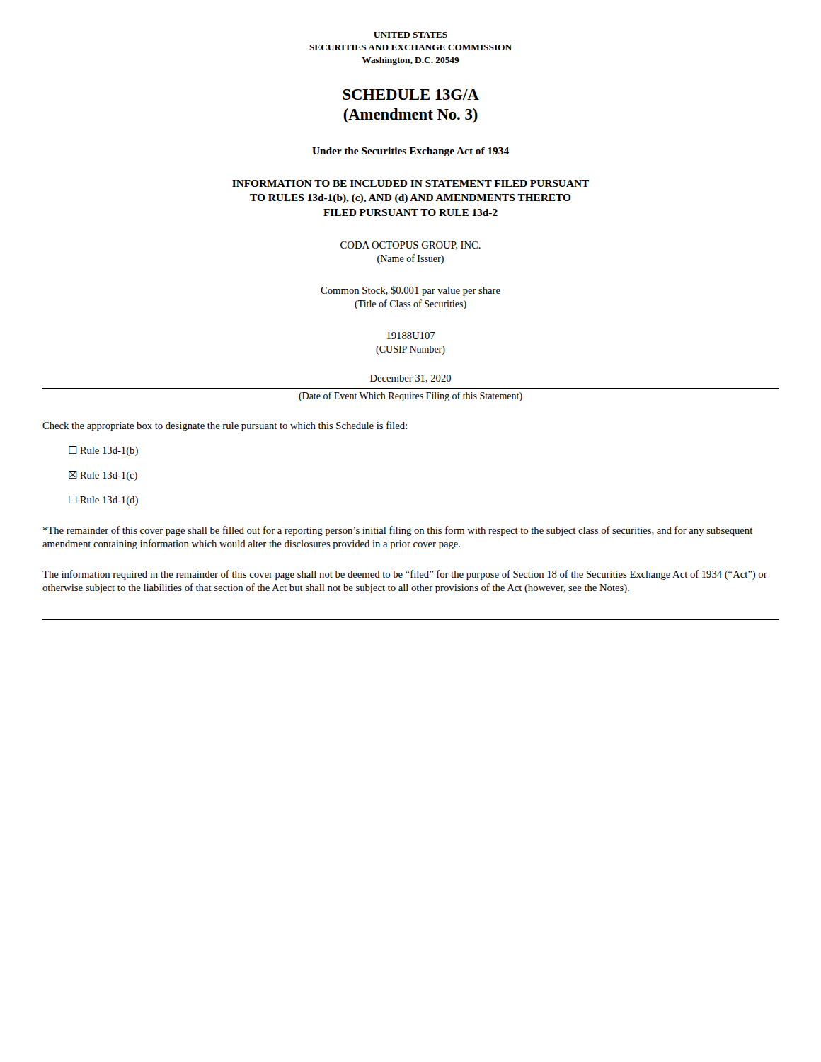UNITED STATES
SECURITIES AND EXCHANGE COMMISSION
Washington, D.C. 20549
SCHEDULE 13G/A
(Amendment No. 3)
Under the Securities Exchange Act of 1934
INFORMATION TO BE INCLUDED IN STATEMENT FILED PURSUANT
TO RULES 13d-1(b), (c), AND (d) AND AMENDMENTS THERETO
FILED PURSUANT TO RULE 13d-2
CODA OCTOPUS GROUP, INC.
(Name of Issuer)
Common Stock, $0.001 par value per share
(Title of Class of Securities)
19188U107
(CUSIP Number)
December 31, 2020
(Date of Event Which Requires Filing of this Statement)
Check the appropriate box to designate the rule pursuant to which this Schedule is filed:
☐ Rule 13d-1(b)
☒ Rule 13d-1(c)
☐ Rule 13d-1(d)
*The remainder of this cover page shall be filled out for a reporting person’s initial filing on this form with respect to the subject class of securities, and for any subsequent amendment containing information which would alter the disclosures provided in a prior cover page.
The information required in the remainder of this cover page shall not be deemed to be “filed” for the purpose of Section 18 of the Securities Exchange Act of 1934 (“Act”) or otherwise subject to the liabilities of that section of the Act but shall not be subject to all other provisions of the Act (however, see the Notes).